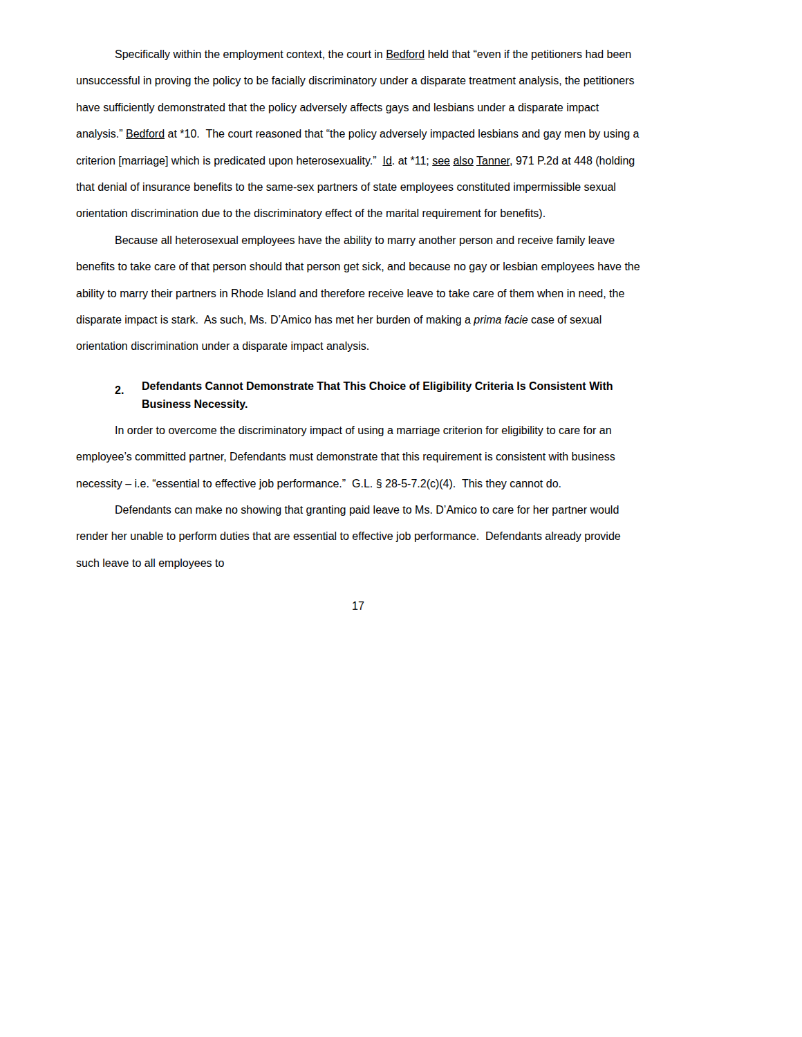Specifically within the employment context, the court in Bedford held that “even if the petitioners had been unsuccessful in proving the policy to be facially discriminatory under a disparate treatment analysis, the petitioners have sufficiently demonstrated that the policy adversely affects gays and lesbians under a disparate impact analysis.” Bedford at *10. The court reasoned that “the policy adversely impacted lesbians and gay men by using a criterion [marriage] which is predicated upon heterosexuality.” Id. at *11; see also Tanner, 971 P.2d at 448 (holding that denial of insurance benefits to the same-sex partners of state employees constituted impermissible sexual orientation discrimination due to the discriminatory effect of the marital requirement for benefits).
Because all heterosexual employees have the ability to marry another person and receive family leave benefits to take care of that person should that person get sick, and because no gay or lesbian employees have the ability to marry their partners in Rhode Island and therefore receive leave to take care of them when in need, the disparate impact is stark. As such, Ms. D’Amico has met her burden of making a prima facie case of sexual orientation discrimination under a disparate impact analysis.
2.
Defendants Cannot Demonstrate That This Choice of Eligibility Criteria Is Consistent With Business Necessity.
In order to overcome the discriminatory impact of using a marriage criterion for eligibility to care for an employee’s committed partner, Defendants must demonstrate that this requirement is consistent with business necessity – i.e. “essential to effective job performance.” G.L. § 28-5-7.2(c)(4). This they cannot do.
Defendants can make no showing that granting paid leave to Ms. D’Amico to care for her partner would render her unable to perform duties that are essential to effective job performance. Defendants already provide such leave to all employees to
17